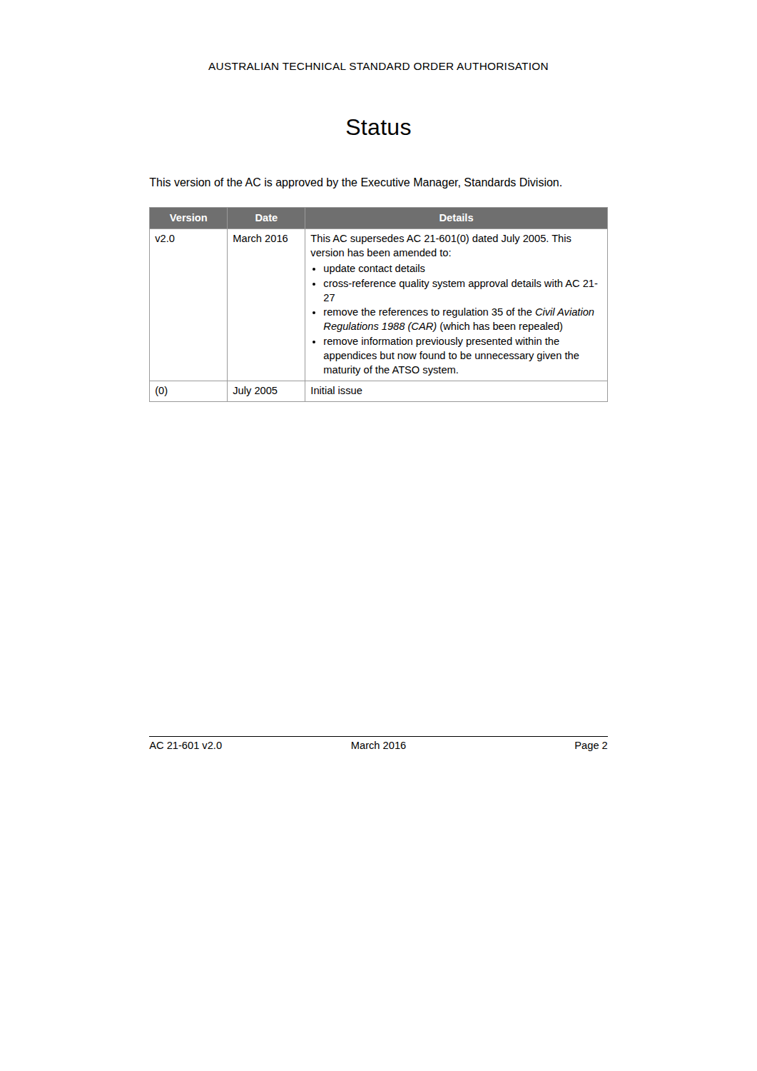AUSTRALIAN TECHNICAL STANDARD ORDER AUTHORISATION
Status
This version of the AC is approved by the Executive Manager, Standards Division.
| Version | Date | Details |
| --- | --- | --- |
| v2.0 | March 2016 | This AC supersedes AC 21-601(0) dated July 2005. This version has been amended to: update contact details cross-reference quality system approval details with AC 21-27 remove the references to regulation 35 of the Civil Aviation Regulations 1988 (CAR) (which has been repealed) remove information previously presented within the appendices but now found to be unnecessary given the maturity of the ATSO system. |
| (0) | July 2005 | Initial issue |
AC 21-601 v2.0
March 2016
Page 2